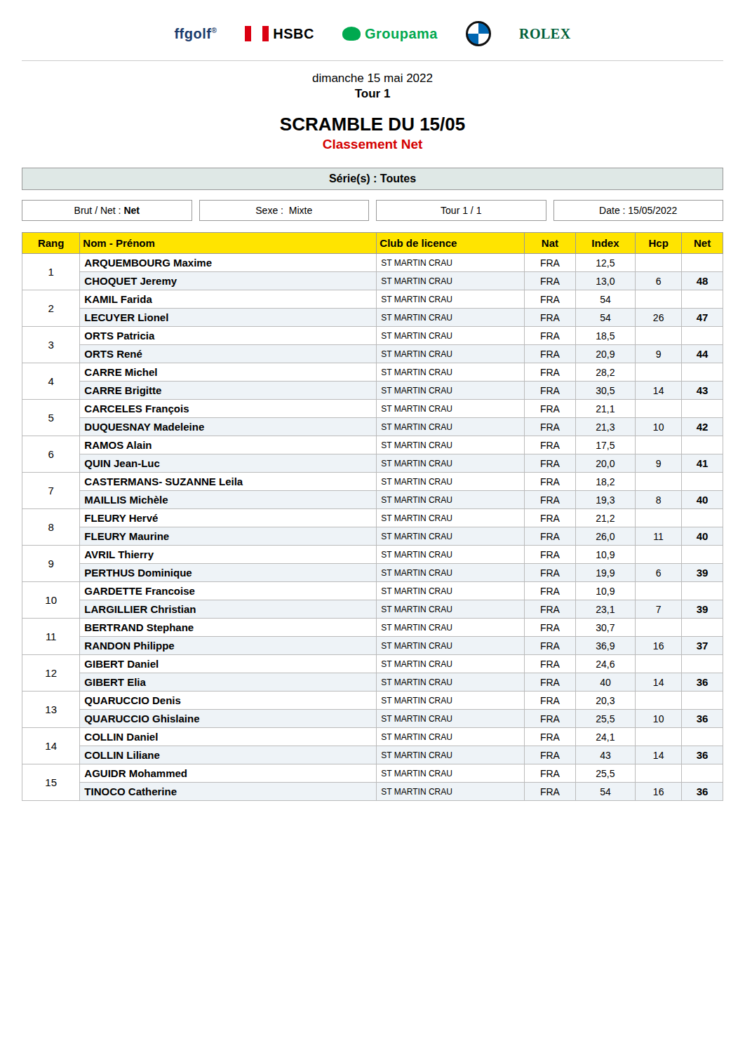ffgolf®
HSBC
Groupama
ROLEX
dimanche 15 mai 2022
Tour 1
SCRAMBLE DU 15/05
Classement Net
Série(s) : Toutes
Brut / Net : Net
Sexe : Mixte
Tour 1 / 1
Date : 15/05/2022
| Rang | Nom - Prénom | Club de licence | Nat | Index | Hcp | Net |
| --- | --- | --- | --- | --- | --- | --- |
| 1 | ARQUEMBOURG Maxime | ST MARTIN CRAU | FRA | 12,5 | | |
| CHOQUET Jeremy | ST MARTIN CRAU | FRA | 13,0 | 6 | 48 |
| 2 | KAMIL Farida | ST MARTIN CRAU | FRA | 54 | | |
| LECUYER Lionel | ST MARTIN CRAU | FRA | 54 | 26 | 47 |
| 3 | ORTS Patricia | ST MARTIN CRAU | FRA | 18,5 | | |
| ORTS René | ST MARTIN CRAU | FRA | 20,9 | 9 | 44 |
| 4 | CARRE Michel | ST MARTIN CRAU | FRA | 28,2 | | |
| CARRE Brigitte | ST MARTIN CRAU | FRA | 30,5 | 14 | 43 |
| 5 | CARCELES François | ST MARTIN CRAU | FRA | 21,1 | | |
| DUQUESNAY Madeleine | ST MARTIN CRAU | FRA | 21,3 | 10 | 42 |
| 6 | RAMOS Alain | ST MARTIN CRAU | FRA | 17,5 | | |
| QUIN Jean-Luc | ST MARTIN CRAU | FRA | 20,0 | 9 | 41 |
| 7 | CASTERMANS- SUZANNE Leila | ST MARTIN CRAU | FRA | 18,2 | | |
| MAILLIS Michèle | ST MARTIN CRAU | FRA | 19,3 | 8 | 40 |
| 8 | FLEURY Hervé | ST MARTIN CRAU | FRA | 21,2 | | |
| FLEURY Maurine | ST MARTIN CRAU | FRA | 26,0 | 11 | 40 |
| 9 | AVRIL Thierry | ST MARTIN CRAU | FRA | 10,9 | | |
| PERTHUS Dominique | ST MARTIN CRAU | FRA | 19,9 | 6 | 39 |
| 10 | GARDETTE Francoise | ST MARTIN CRAU | FRA | 10,9 | | |
| LARGILLIER Christian | ST MARTIN CRAU | FRA | 23,1 | 7 | 39 |
| 11 | BERTRAND Stephane | ST MARTIN CRAU | FRA | 30,7 | | |
| RANDON Philippe | ST MARTIN CRAU | FRA | 36,9 | 16 | 37 |
| 12 | GIBERT Daniel | ST MARTIN CRAU | FRA | 24,6 | | |
| GIBERT Elia | ST MARTIN CRAU | FRA | 40 | 14 | 36 |
| 13 | QUARUCCIO Denis | ST MARTIN CRAU | FRA | 20,3 | | |
| QUARUCCIO Ghislaine | ST MARTIN CRAU | FRA | 25,5 | 10 | 36 |
| 14 | COLLIN Daniel | ST MARTIN CRAU | FRA | 24,1 | | |
| COLLIN Liliane | ST MARTIN CRAU | FRA | 43 | 14 | 36 |
| 15 | AGUIDR Mohammed | ST MARTIN CRAU | FRA | 25,5 | | |
| TINOCO Catherine | ST MARTIN CRAU | FRA | 54 | 16 | 36 |